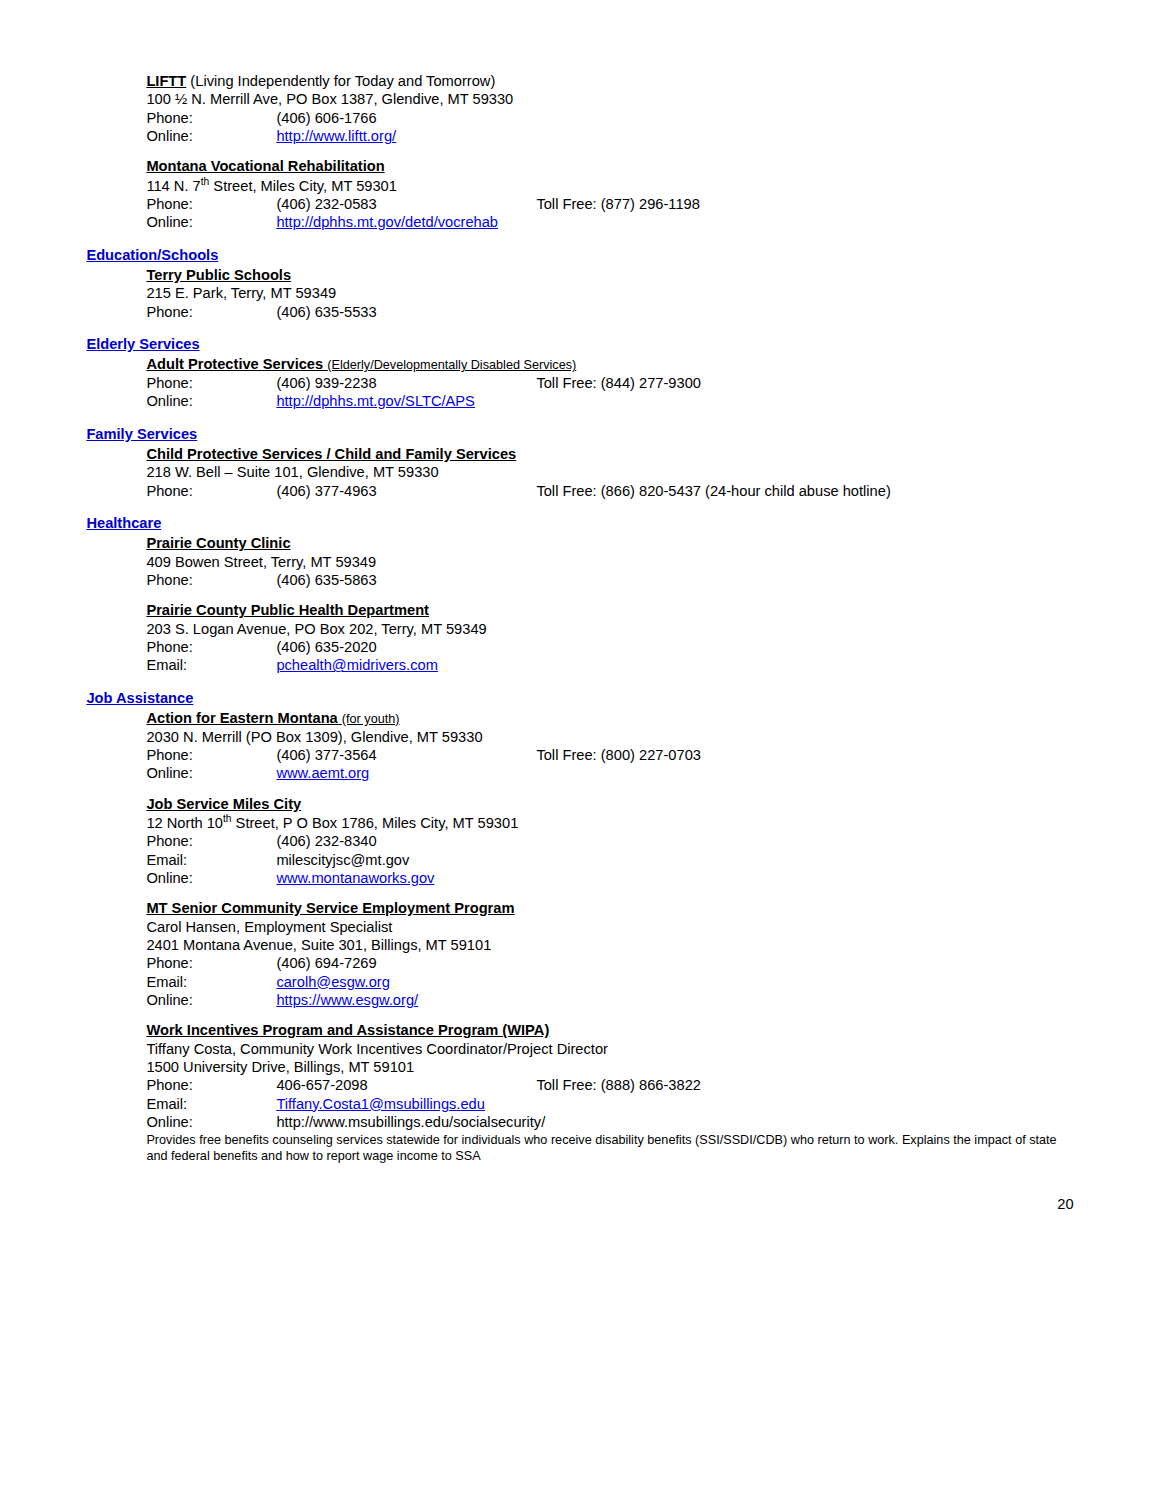LIFTT (Living Independently for Today and Tomorrow)
100 ½ N. Merrill Ave, PO Box 1387, Glendive, MT 59330
Phone:(406) 606-1766
Online: http://www.liftt.org/
Montana Vocational Rehabilitation
114 N. 7th Street, Miles City, MT 59301
Phone:(406) 232-0583 Toll Free: (877) 296-1198
Online: http://dphhs.mt.gov/detd/vocrehab
Education/Schools
Terry Public Schools
215 E. Park, Terry, MT 59349
Phone:(406) 635-5533
Elderly Services
Adult Protective Services (Elderly/Developmentally Disabled Services)
Phone:(406) 939-2238 Toll Free: (844) 277-9300
Online: http://dphhs.mt.gov/SLTC/APS
Family Services
Child Protective Services / Child and Family Services
218 W. Bell – Suite 101, Glendive, MT 59330
Phone:(406) 377-4963 Toll Free: (866) 820-5437 (24-hour child abuse hotline)
Healthcare
Prairie County Clinic
409 Bowen Street, Terry, MT 59349
Phone:(406) 635-5863
Prairie County Public Health Department
203 S. Logan Avenue, PO Box 202, Terry, MT 59349
Phone:(406) 635-2020
Email: pchealth@midrivers.com
Job Assistance
Action for Eastern Montana (for youth)
2030 N. Merrill (PO Box 1309), Glendive, MT 59330
Phone:(406) 377-3564 Toll Free: (800) 227-0703
Online: www.aemt.org
Job Service Miles City
12 North 10th Street, P O Box 1786, Miles City, MT 59301
Phone:(406) 232-8340
Email: milescityjsc@mt.gov
Online: www.montanaworks.gov
MT Senior Community Service Employment Program
Carol Hansen, Employment Specialist
2401 Montana Avenue, Suite 301, Billings, MT 59101
Phone:(406) 694-7269
Email: carolh@esgw.org
Online: https://www.esgw.org/
Work Incentives Program and Assistance Program (WIPA)
Tiffany Costa, Community Work Incentives Coordinator/Project Director
1500 University Drive, Billings, MT 59101
Phone: 406-657-2098 Toll Free: (888) 866-3822
Email: Tiffany.Costa1@msubillings.edu
Online: http://www.msubillings.edu/socialsecurity/
Provides free benefits counseling services statewide for individuals who receive disability benefits (SSI/SSDI/CDB) who return to work. Explains the impact of state and federal benefits and how to report wage income to SSA
20